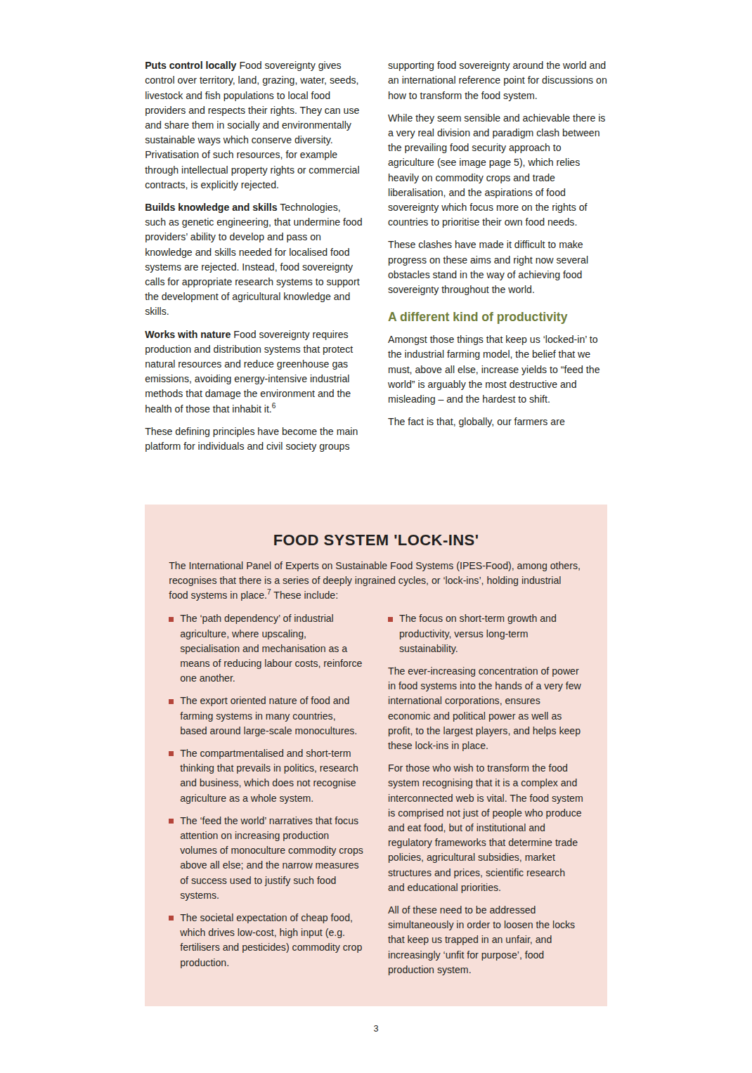Puts control locally Food sovereignty gives control over territory, land, grazing, water, seeds, livestock and fish populations to local food providers and respects their rights. They can use and share them in socially and environmentally sustainable ways which conserve diversity. Privatisation of such resources, for example through intellectual property rights or commercial contracts, is explicitly rejected.
Builds knowledge and skills Technologies, such as genetic engineering, that undermine food providers’ ability to develop and pass on knowledge and skills needed for localised food systems are rejected. Instead, food sovereignty calls for appropriate research systems to support the development of agricultural knowledge and skills.
Works with nature Food sovereignty requires production and distribution systems that protect natural resources and reduce greenhouse gas emissions, avoiding energy-intensive industrial methods that damage the environment and the health of those that inhabit it.6
These defining principles have become the main platform for individuals and civil society groups
supporting food sovereignty around the world and an international reference point for discussions on how to transform the food system.
While they seem sensible and achievable there is a very real division and paradigm clash between the prevailing food security approach to agriculture (see image page 5), which relies heavily on commodity crops and trade liberalisation, and the aspirations of food sovereignty which focus more on the rights of countries to prioritise their own food needs.
These clashes have made it difficult to make progress on these aims and right now several obstacles stand in the way of achieving food sovereignty throughout the world.
A different kind of productivity
Amongst those things that keep us ‘locked-in’ to the industrial farming model, the belief that we must, above all else, increase yields to “feed the world” is arguably the most destructive and misleading – and the hardest to shift.
The fact is that, globally, our farmers are
FOOD SYSTEM 'LOCK-INS'
The International Panel of Experts on Sustainable Food Systems (IPES-Food), among others, recognises that there is a series of deeply ingrained cycles, or ‘lock-ins’, holding industrial food systems in place.7 These include:
The ‘path dependency’ of industrial agriculture, where upscaling, specialisation and mechanisation as a means of reducing labour costs, reinforce one another.
The export oriented nature of food and farming systems in many countries, based around large-scale monocultures.
The compartmentalised and short-term thinking that prevails in politics, research and business, which does not recognise agriculture as a whole system.
The ‘feed the world’ narratives that focus attention on increasing production volumes of monoculture commodity crops above all else; and the narrow measures of success used to justify such food systems.
The societal expectation of cheap food, which drives low-cost, high input (e.g. fertilisers and pesticides) commodity crop production.
The focus on short-term growth and productivity, versus long-term sustainability.
The ever-increasing concentration of power in food systems into the hands of a very few international corporations, ensures economic and political power as well as profit, to the largest players, and helps keep these lock-ins in place.
For those who wish to transform the food system recognising that it is a complex and interconnected web is vital. The food system is comprised not just of people who produce and eat food, but of institutional and regulatory frameworks that determine trade policies, agricultural subsidies, market structures and prices, scientific research and educational priorities.
All of these need to be addressed simultaneously in order to loosen the locks that keep us trapped in an unfair, and increasingly ‘unfit for purpose’, food production system.
3